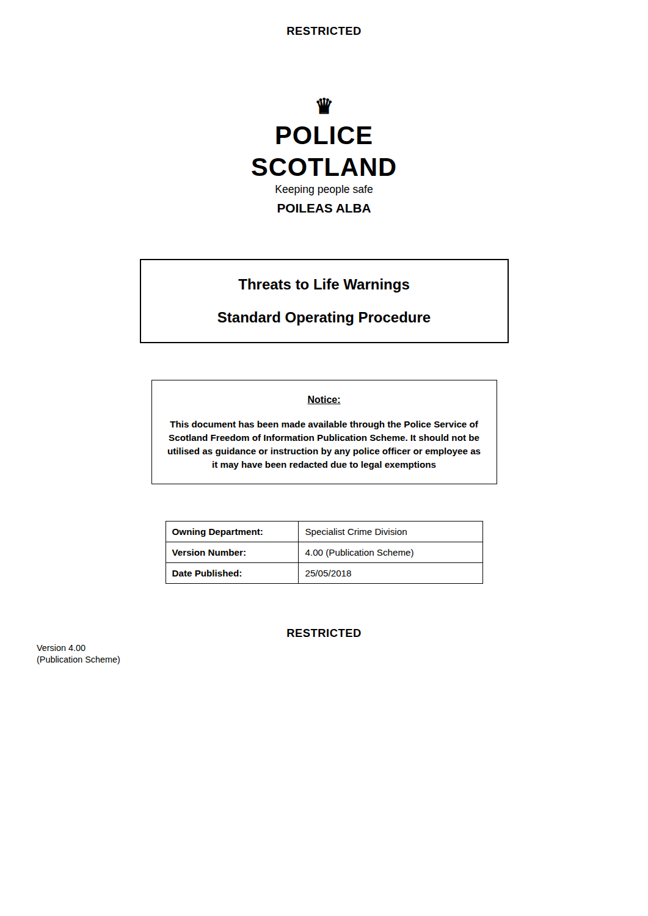RESTRICTED
♛
POLICE
SCOTLAND
Keeping people safe
POILEAS ALBA
Threats to Life Warnings
Standard Operating Procedure
Notice: This document has been made available through the Police Service of Scotland Freedom of Information Publication Scheme. It should not be utilised as guidance or instruction by any police officer or employee as it may have been redacted due to legal exemptions
| Owning Department: | Specialist Crime Division |
| Version Number: | 4.00 (Publication Scheme) |
| Date Published: | 25/05/2018 |
RESTRICTED
Version 4.00
(Publication Scheme)